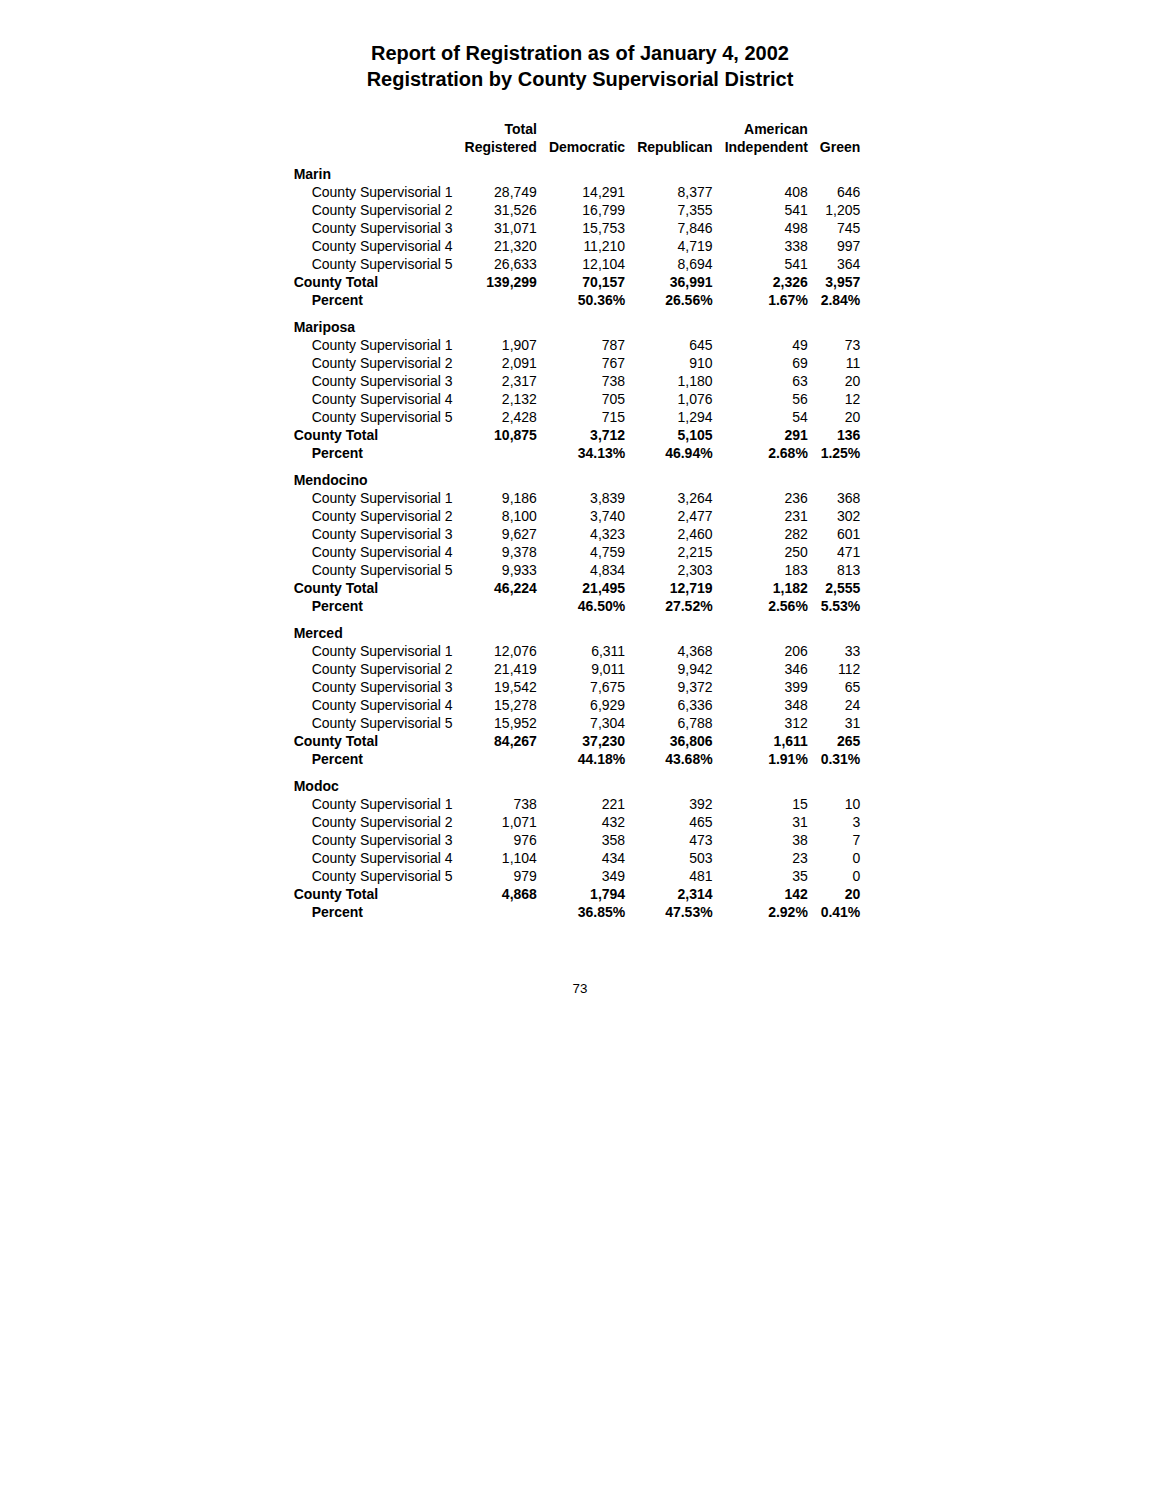Report of Registration as of January 4, 2002 Registration by County Supervisorial District
| | Total | | | American | |
| --- | --- | --- | --- | --- | --- |
| | Registered | Democratic | Republican | Independent | Green |
| Marin |
| County Supervisorial 1 | 28,749 | 14,291 | 8,377 | 408 | 646 |
| County Supervisorial 2 | 31,526 | 16,799 | 7,355 | 541 | 1,205 |
| County Supervisorial 3 | 31,071 | 15,753 | 7,846 | 498 | 745 |
| County Supervisorial 4 | 21,320 | 11,210 | 4,719 | 338 | 997 |
| County Supervisorial 5 | 26,633 | 12,104 | 8,694 | 541 | 364 |
| County Total | 139,299 | 70,157 | 36,991 | 2,326 | 3,957 |
| Percent | | 50.36% | 26.56% | 1.67% | 2.84% |
| Mariposa |
| County Supervisorial 1 | 1,907 | 787 | 645 | 49 | 73 |
| County Supervisorial 2 | 2,091 | 767 | 910 | 69 | 11 |
| County Supervisorial 3 | 2,317 | 738 | 1,180 | 63 | 20 |
| County Supervisorial 4 | 2,132 | 705 | 1,076 | 56 | 12 |
| County Supervisorial 5 | 2,428 | 715 | 1,294 | 54 | 20 |
| County Total | 10,875 | 3,712 | 5,105 | 291 | 136 |
| Percent | | 34.13% | 46.94% | 2.68% | 1.25% |
| Mendocino |
| County Supervisorial 1 | 9,186 | 3,839 | 3,264 | 236 | 368 |
| County Supervisorial 2 | 8,100 | 3,740 | 2,477 | 231 | 302 |
| County Supervisorial 3 | 9,627 | 4,323 | 2,460 | 282 | 601 |
| County Supervisorial 4 | 9,378 | 4,759 | 2,215 | 250 | 471 |
| County Supervisorial 5 | 9,933 | 4,834 | 2,303 | 183 | 813 |
| County Total | 46,224 | 21,495 | 12,719 | 1,182 | 2,555 |
| Percent | | 46.50% | 27.52% | 2.56% | 5.53% |
| Merced |
| County Supervisorial 1 | 12,076 | 6,311 | 4,368 | 206 | 33 |
| County Supervisorial 2 | 21,419 | 9,011 | 9,942 | 346 | 112 |
| County Supervisorial 3 | 19,542 | 7,675 | 9,372 | 399 | 65 |
| County Supervisorial 4 | 15,278 | 6,929 | 6,336 | 348 | 24 |
| County Supervisorial 5 | 15,952 | 7,304 | 6,788 | 312 | 31 |
| County Total | 84,267 | 37,230 | 36,806 | 1,611 | 265 |
| Percent | | 44.18% | 43.68% | 1.91% | 0.31% |
| Modoc |
| County Supervisorial 1 | 738 | 221 | 392 | 15 | 10 |
| County Supervisorial 2 | 1,071 | 432 | 465 | 31 | 3 |
| County Supervisorial 3 | 976 | 358 | 473 | 38 | 7 |
| County Supervisorial 4 | 1,104 | 434 | 503 | 23 | 0 |
| County Supervisorial 5 | 979 | 349 | 481 | 35 | 0 |
| County Total | 4,868 | 1,794 | 2,314 | 142 | 20 |
| Percent | | 36.85% | 47.53% | 2.92% | 0.41% |
73